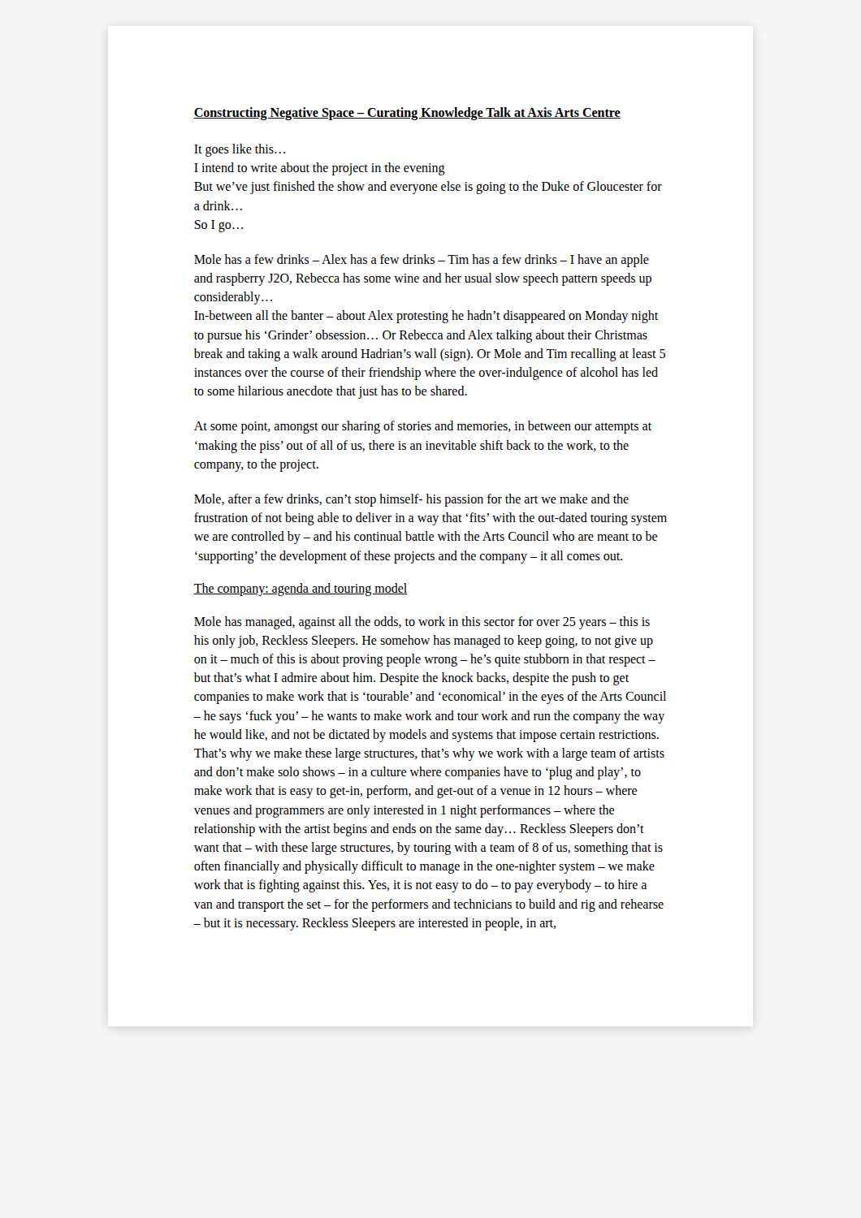Constructing Negative Space – Curating Knowledge Talk at Axis Arts Centre
It goes like this…
I intend to write about the project in the evening
But we’ve just finished the show and everyone else is going to the Duke of Gloucester for a drink…
So I go…
Mole has a few drinks – Alex has a few drinks – Tim has a few drinks – I have an apple and raspberry J2O, Rebecca has some wine and her usual slow speech pattern speeds up considerably…
In-between all the banter – about Alex protesting he hadn’t disappeared on Monday night to pursue his ‘Grinder’ obsession… Or Rebecca and Alex talking about their Christmas break and taking a walk around Hadrian’s wall (sign). Or Mole and Tim recalling at least 5 instances over the course of their friendship where the over-indulgence of alcohol has led to some hilarious anecdote that just has to be shared.
At some point, amongst our sharing of stories and memories, in between our attempts at ‘making the piss’ out of all of us, there is an inevitable shift back to the work, to the company, to the project.
Mole, after a few drinks, can’t stop himself- his passion for the art we make and the frustration of not being able to deliver in a way that ‘fits’ with the out-dated touring system we are controlled by – and his continual battle with the Arts Council who are meant to be ‘supporting’ the development of these projects and the company – it all comes out.
The company: agenda and touring model
Mole has managed, against all the odds, to work in this sector for over 25 years – this is his only job, Reckless Sleepers. He somehow has managed to keep going, to not give up on it – much of this is about proving people wrong – he’s quite stubborn in that respect – but that’s what I admire about him. Despite the knock backs, despite the push to get companies to make work that is ‘tourable’ and ‘economical’ in the eyes of the Arts Council – he says ‘fuck you’ – he wants to make work and tour work and run the company the way he would like, and not be dictated by models and systems that impose certain restrictions. That’s why we make these large structures, that’s why we work with a large team of artists and don’t make solo shows – in a culture where companies have to ‘plug and play’, to make work that is easy to get-in, perform, and get-out of a venue in 12 hours – where venues and programmers are only interested in 1 night performances – where the relationship with the artist begins and ends on the same day… Reckless Sleepers don’t want that – with these large structures, by touring with a team of 8 of us, something that is often financially and physically difficult to manage in the one-nighter system – we make work that is fighting against this. Yes, it is not easy to do – to pay everybody – to hire a van and transport the set – for the performers and technicians to build and rig and rehearse – but it is necessary. Reckless Sleepers are interested in people, in art,